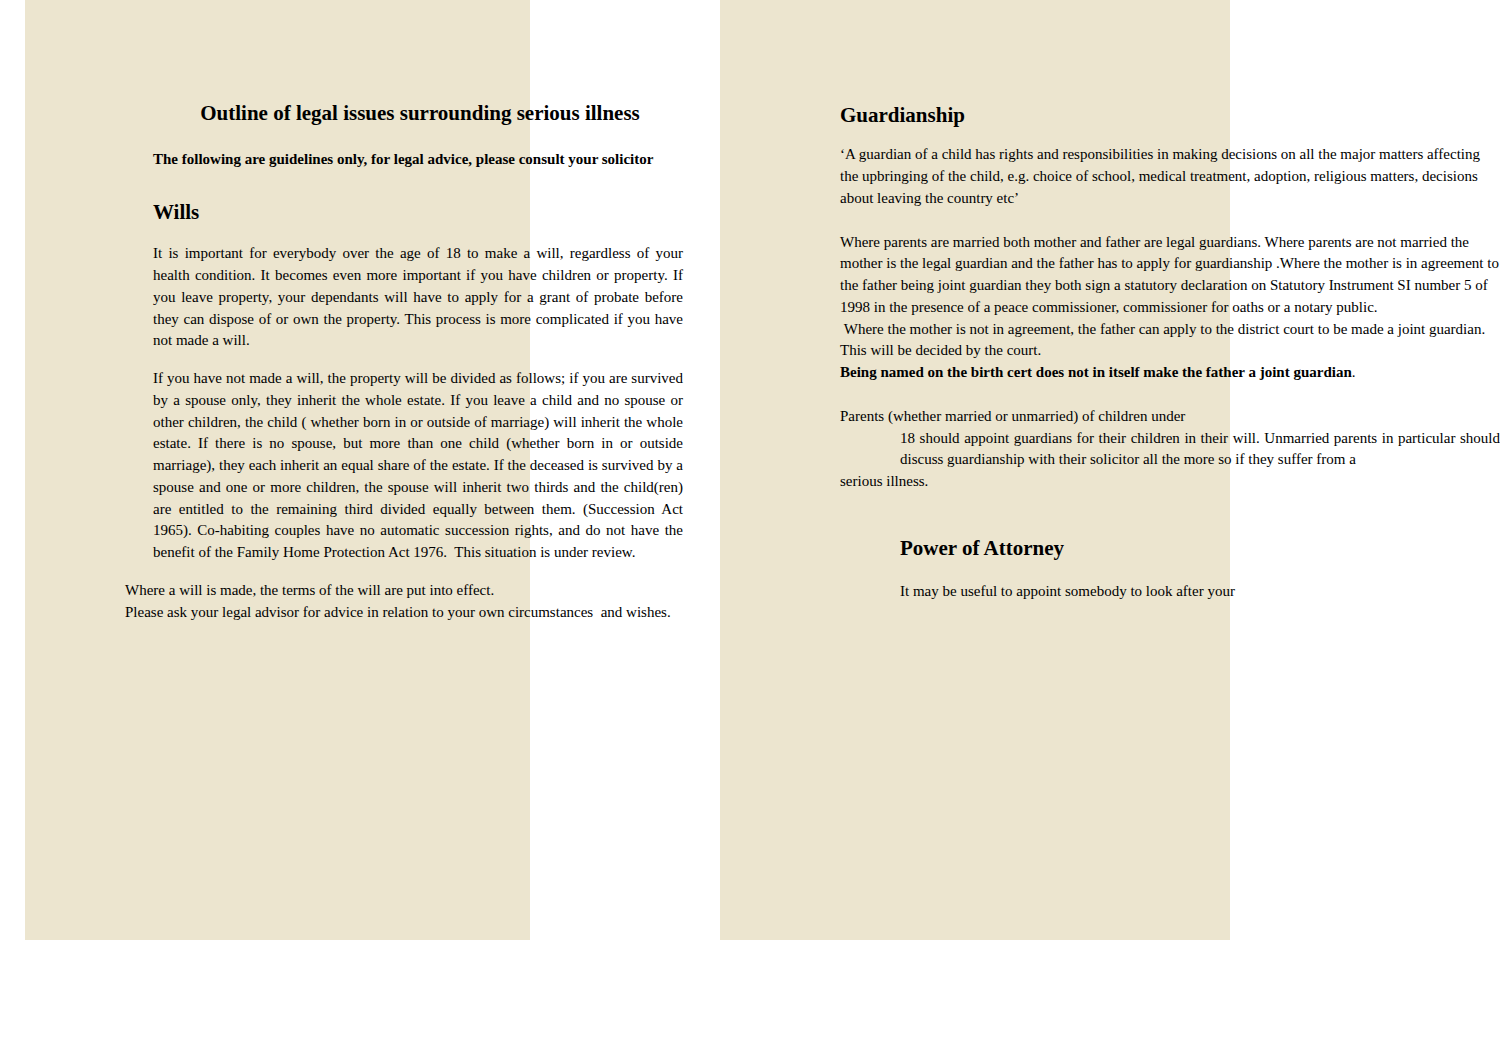Outline of legal issues surrounding serious illness
The following are guidelines only, for legal advice, please consult your solicitor
Wills
It is important for everybody over the age of 18 to make a will, regardless of your health condition. It becomes even more important if you have children or property. If you leave property, your dependants will have to apply for a grant of probate before they can dispose of or own the property. This process is more complicated if you have not made a will.
If you have not made a will, the property will be divided as follows; if you are survived by a spouse only, they inherit the whole estate. If you leave a child and no spouse or other children, the child ( whether born in or outside of marriage) will inherit the whole estate. If there is no spouse, but more than one child (whether born in or outside marriage), they each inherit an equal share of the estate. If the deceased is survived by a spouse and one or more children, the spouse will inherit two thirds and the child(ren) are entitled to the remaining third divided equally between them. (Succession Act 1965). Co-habiting couples have no automatic succession rights, and do not have the benefit of the Family Home Protection Act 1976. This situation is under review.
Where a will is made, the terms of the will are put into effect.
Please ask your legal advisor for advice in relation to your own circumstances and wishes.
Guardianship
‘A guardian of a child has rights and responsibilities in making decisions on all the major matters affecting the upbringing of the child, e.g. choice of school, medical treatment, adoption, religious matters, decisions about leaving the country etc’
Where parents are married both mother and father are legal guardians. Where parents are not married the mother is the legal guardian and the father has to apply for guardianship .Where the mother is in agreement to the father being joint guardian they both sign a statutory declaration on Statutory Instrument SI number 5 of 1998 in the presence of a peace commissioner, commissioner for oaths or a notary public.
Where the mother is not in agreement, the father can apply to the district court to be made a joint guardian. This will be decided by the court.
Being named on the birth cert does not in itself make the father a joint guardian.
Parents (whether married or unmarried) of children under 18 should appoint guardians for their children in their will. Unmarried parents in particular should discuss guardianship with their solicitor all the more so if they suffer from a serious illness.
Power of Attorney
It may be useful to appoint somebody to look after your